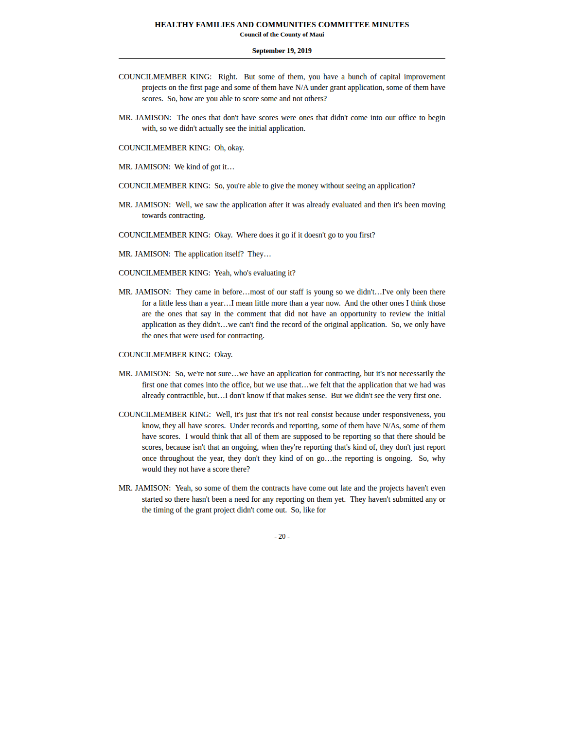HEALTHY FAMILIES AND COMMUNITIES COMMITTEE MINUTES
Council of the County of Maui
September 19, 2019
COUNCILMEMBER KING: Right. But some of them, you have a bunch of capital improvement projects on the first page and some of them have N/A under grant application, some of them have scores. So, how are you able to score some and not others?
MR. JAMISON: The ones that don't have scores were ones that didn't come into our office to begin with, so we didn't actually see the initial application.
COUNCILMEMBER KING: Oh, okay.
MR. JAMISON: We kind of got it…
COUNCILMEMBER KING: So, you're able to give the money without seeing an application?
MR. JAMISON: Well, we saw the application after it was already evaluated and then it's been moving towards contracting.
COUNCILMEMBER KING: Okay. Where does it go if it doesn't go to you first?
MR. JAMISON: The application itself? They…
COUNCILMEMBER KING: Yeah, who's evaluating it?
MR. JAMISON: They came in before…most of our staff is young so we didn't…I've only been there for a little less than a year…I mean little more than a year now. And the other ones I think those are the ones that say in the comment that did not have an opportunity to review the initial application as they didn't…we can't find the record of the original application. So, we only have the ones that were used for contracting.
COUNCILMEMBER KING: Okay.
MR. JAMISON: So, we're not sure…we have an application for contracting, but it's not necessarily the first one that comes into the office, but we use that…we felt that the application that we had was already contractible, but…I don't know if that makes sense. But we didn't see the very first one.
COUNCILMEMBER KING: Well, it's just that it's not real consist because under responsiveness, you know, they all have scores. Under records and reporting, some of them have N/As, some of them have scores. I would think that all of them are supposed to be reporting so that there should be scores, because isn't that an ongoing, when they're reporting that's kind of, they don't just report once throughout the year, they don't they kind of on go…the reporting is ongoing. So, why would they not have a score there?
MR. JAMISON: Yeah, so some of them the contracts have come out late and the projects haven't even started so there hasn't been a need for any reporting on them yet. They haven't submitted any or the timing of the grant project didn't come out. So, like for
- 20 -